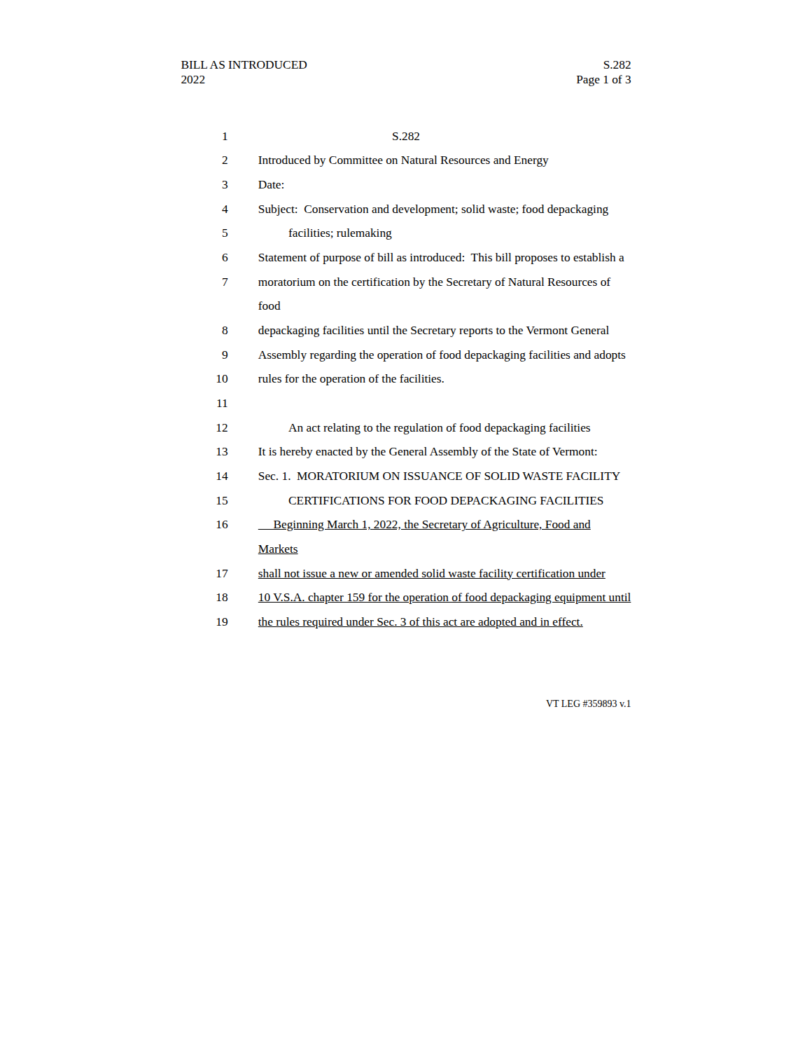BILL AS INTRODUCED
2022
S.282
Page 1 of 3
S.282
Introduced by Committee on Natural Resources and Energy
Date:
Subject: Conservation and development; solid waste; food depackaging
facilities; rulemaking
Statement of purpose of bill as introduced: This bill proposes to establish a
moratorium on the certification by the Secretary of Natural Resources of food
depackaging facilities until the Secretary reports to the Vermont General
Assembly regarding the operation of food depackaging facilities and adopts
rules for the operation of the facilities.
An act relating to the regulation of food depackaging facilities
It is hereby enacted by the General Assembly of the State of Vermont:
Sec. 1. MORATORIUM ON ISSUANCE OF SOLID WASTE FACILITY
CERTIFICATIONS FOR FOOD DEPACKAGING FACILITIES
Beginning March 1, 2022, the Secretary of Agriculture, Food and Markets
shall not issue a new or amended solid waste facility certification under
10 V.S.A. chapter 159 for the operation of food depackaging equipment until
the rules required under Sec. 3 of this act are adopted and in effect.
VT LEG #359893 v.1